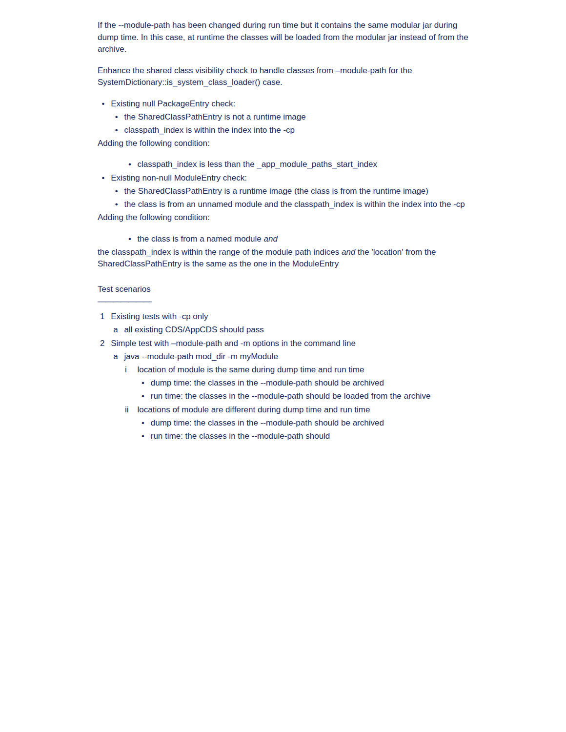If the --module-path has been changed during run time but it contains the same modular jar during dump time. In this case, at runtime the classes will be loaded from the modular jar instead of from the archive.
Enhance the shared class visibility check to handle classes from –module-path for the SystemDictionary::is_system_class_loader() case.
Existing null PackageEntry check:
the SharedClassPathEntry is not a runtime image
classpath_index is within the index into the -cp
Adding the following condition:
classpath_index is less than the _app_module_paths_start_index
Existing non-null ModuleEntry check:
the SharedClassPathEntry is a runtime image (the class is from the runtime image)
the class is from an unnamed module and the classpath_index is within the index into the -cp
Adding the following condition:
the class is from a named module and
the classpath_index is within the range of the module path indices and the 'location' from the SharedClassPathEntry is the same as the one in the ModuleEntry
Test scenarios
———————
Existing tests with -cp only
all existing CDS/AppCDS should pass
Simple test with –module-path and -m options in the command line
java --module-path mod_dir -m myModule
location of module is the same during dump time and run time
dump time: the classes in the --module-path should be archived
run time: the classes in the --module-path should be loaded from the archive
locations of module are different during dump time and run time
dump time: the classes in the --module-path should be archived
run time: the classes in the --module-path should